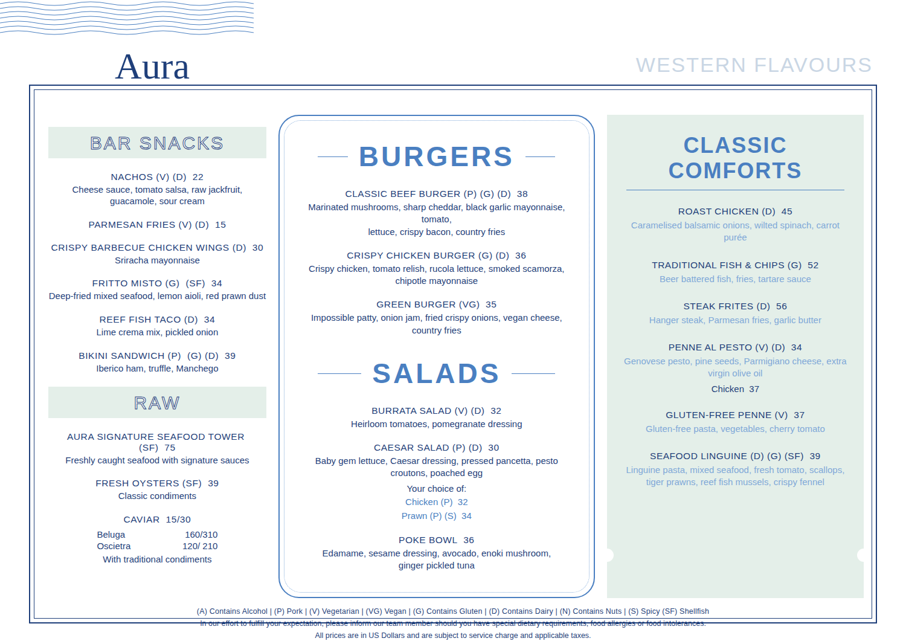Aura
Western Flavours
Bar Snacks
Nachos (V) (D) 22
Cheese sauce, tomato salsa, raw jackfruit, guacamole, sour cream
Parmesan Fries (V) (D) 15
Crispy Barbecue Chicken Wings (D) 30
Sriracha mayonnaise
Fritto Misto (G) (SF) 34
Deep-fried mixed seafood, lemon aioli, red prawn dust
Reef Fish Taco (D) 34
Lime crema mix, pickled onion
Bikini Sandwich (P) (G) (D) 39
Iberico ham, truffle, Manchego
Raw
Aura Signature Seafood Tower (SF) 75
Freshly caught seafood with signature sauces
Fresh Oysters (SF) 39
Classic condiments
Caviar 15/30
Beluga 160/310
Oscietra 120/ 210
With traditional condiments
Burgers
Classic Beef Burger (P) (G) (D) 38
Marinated mushrooms, sharp cheddar, black garlic mayonnaise, tomato,
lettuce, crispy bacon, country fries
Crispy Chicken Burger (G) (D) 36
Crispy chicken, tomato relish, rucola lettuce, smoked scamorza,
chipotle mayonnaise
Green Burger (VG) 35
Impossible patty, onion jam, fried crispy onions, vegan cheese, country fries
Salads
Burrata Salad (V) (D) 32
Heirloom tomatoes, pomegranate dressing
Caesar Salad (P) (D) 30
Baby gem lettuce, Caesar dressing, pressed pancetta, pesto
croutons, poached egg
Your choice of:
Chicken (P) 32
Prawn (P) (S) 34
Poke Bowl 36
Edamame, sesame dressing, avocado, enoki mushroom,
ginger pickled tuna
Classic Comforts
Roast Chicken (D) 45
Caramelised balsamic onions, wilted spinach, carrot purée
Traditional Fish & Chips (G) 52
Beer battered fish, fries, tartare sauce
Steak Frites (D) 56
Hanger steak, Parmesan fries, garlic butter
Penne al Pesto (V) (D) 34
Genovese pesto, pine seeds, Parmigiano cheese, extra virgin olive oil
Chicken 37
Gluten-Free Penne (V) 37
Gluten-free pasta, vegetables, cherry tomato
Seafood Linguine (D) (G) (SF) 39
Linguine pasta, mixed seafood, fresh tomato, scallops, tiger prawns, reef fish mussels, crispy fennel
(A) Contains Alcohol | (P) Pork | (V) Vegetarian | (VG) Vegan | (G) Contains Gluten | (D) Contains Dairy | (N) Contains Nuts | (S) Spicy (SF) Shellfish
In our effort to fulfill your expectation, please inform our team member should you have special dietary requirements, food allergies or food intolerances.
All prices are in US Dollars and are subject to service charge and applicable taxes.